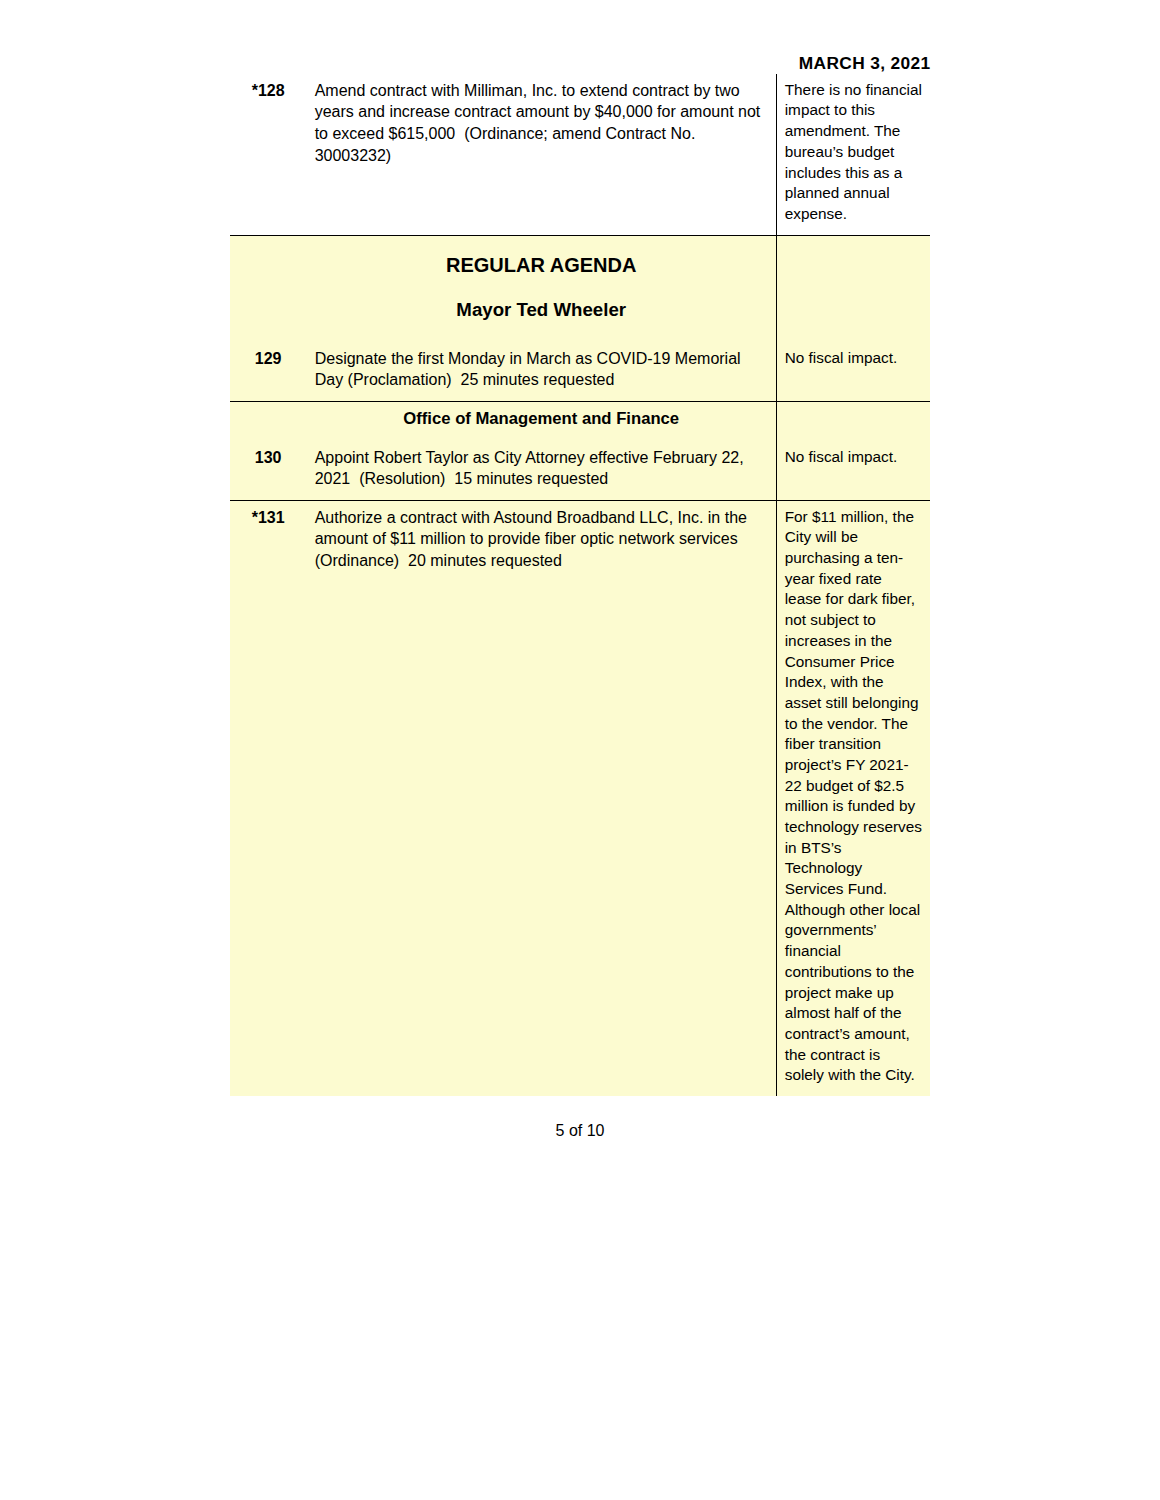MARCH 3, 2021
| *128 | Amend contract with Milliman, Inc. to extend contract by two years and increase contract amount by $40,000 for amount not to exceed $615,000 (Ordinance; amend Contract No. 30003232) | There is no financial impact to this amendment. The bureau’s budget includes this as a planned annual expense. |
| | REGULAR AGENDA Mayor Ted Wheeler | |
| 129 | Designate the first Monday in March as COVID-19 Memorial Day (Proclamation) 25 minutes requested | No fiscal impact. |
| | Office of Management and Finance | |
| 130 | Appoint Robert Taylor as City Attorney effective February 22, 2021 (Resolution) 15 minutes requested | No fiscal impact. |
| *131 | Authorize a contract with Astound Broadband LLC, Inc. in the amount of $11 million to provide fiber optic network services (Ordinance) 20 minutes requested | For $11 million, the City will be purchasing a ten-year fixed rate lease for dark fiber, not subject to increases in the Consumer Price Index, with the asset still belonging to the vendor. The fiber transition project’s FY 2021-22 budget of $2.5 million is funded by technology reserves in BTS’s Technology Services Fund. Although other local governments’ financial contributions to the project make up almost half of the contract’s amount, the contract is solely with the City. |
5 of 10